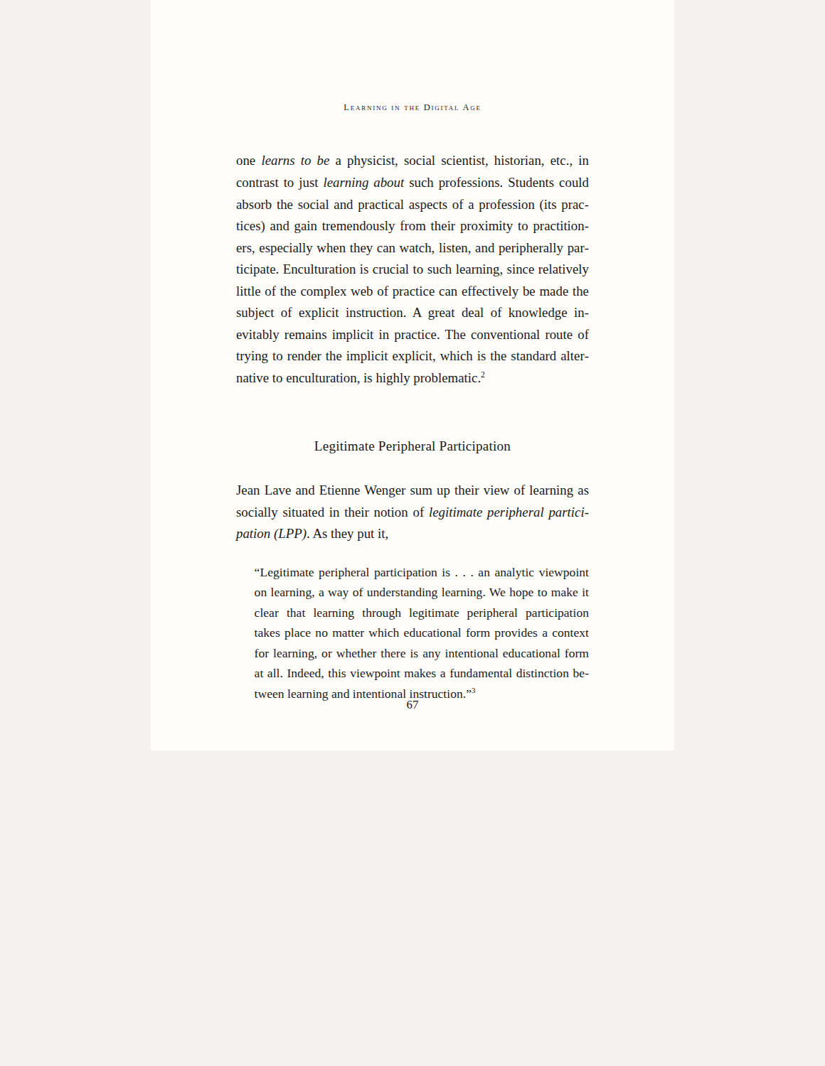Learning in the Digital Age
one learns to be a physicist, social scientist, historian, etc., in contrast to just learning about such professions. Students could absorb the social and practical aspects of a profession (its practices) and gain tremendously from their proximity to practitioners, especially when they can watch, listen, and peripherally participate. Enculturation is crucial to such learning, since relatively little of the complex web of practice can effectively be made the subject of explicit instruction. A great deal of knowledge inevitably remains implicit in practice. The conventional route of trying to render the implicit explicit, which is the standard alternative to enculturation, is highly problematic.2
Legitimate Peripheral Participation
Jean Lave and Etienne Wenger sum up their view of learning as socially situated in their notion of legitimate peripheral participation (LPP). As they put it,
“Legitimate peripheral participation is . . . an analytic viewpoint on learning, a way of understanding learning. We hope to make it clear that learning through legitimate peripheral participation takes place no matter which educational form provides a context for learning, or whether there is any intentional educational form at all. Indeed, this viewpoint makes a fundamental distinction between learning and intentional instruction.”3
67